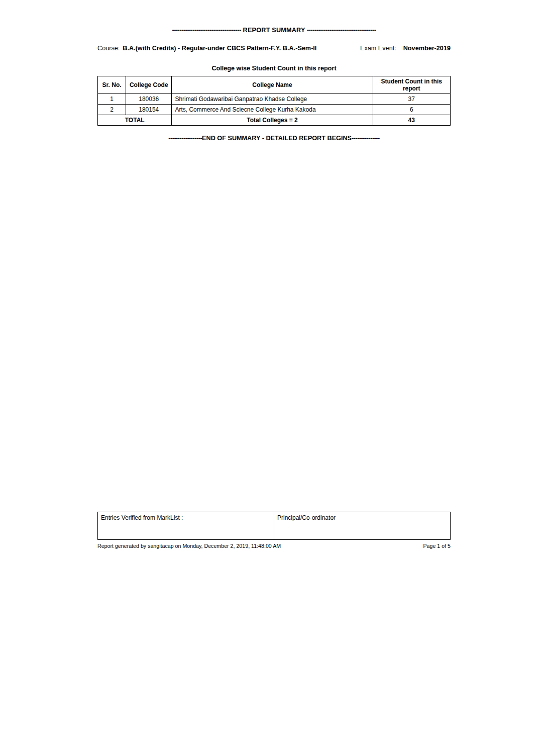------------------------------------- REPORT SUMMARY -------------------------------------
Course: B.A.(with Credits) - Regular-under CBCS Pattern-F.Y. B.A.-Sem-II Exam Event: November-2019
College wise Student Count in this report
| Sr. No. | College Code | College Name | Student Count in this report |
| --- | --- | --- | --- |
| 1 | 180036 | Shrimati Godawaribai Ganpatrao Khadse College | 37 |
| 2 | 180154 | Arts, Commerce And Sciecne College Kurha Kakoda | 6 |
| TOTAL | Total Colleges = 2 | 43 |
------------------END OF SUMMARY - DETAILED REPORT BEGINS---------------
| Entries Verified from MarkList : | Principal/Co-ordinator |
Report generated by sangitacap on Monday, December 2, 2019, 11:48:00 AM Page 1 of 5